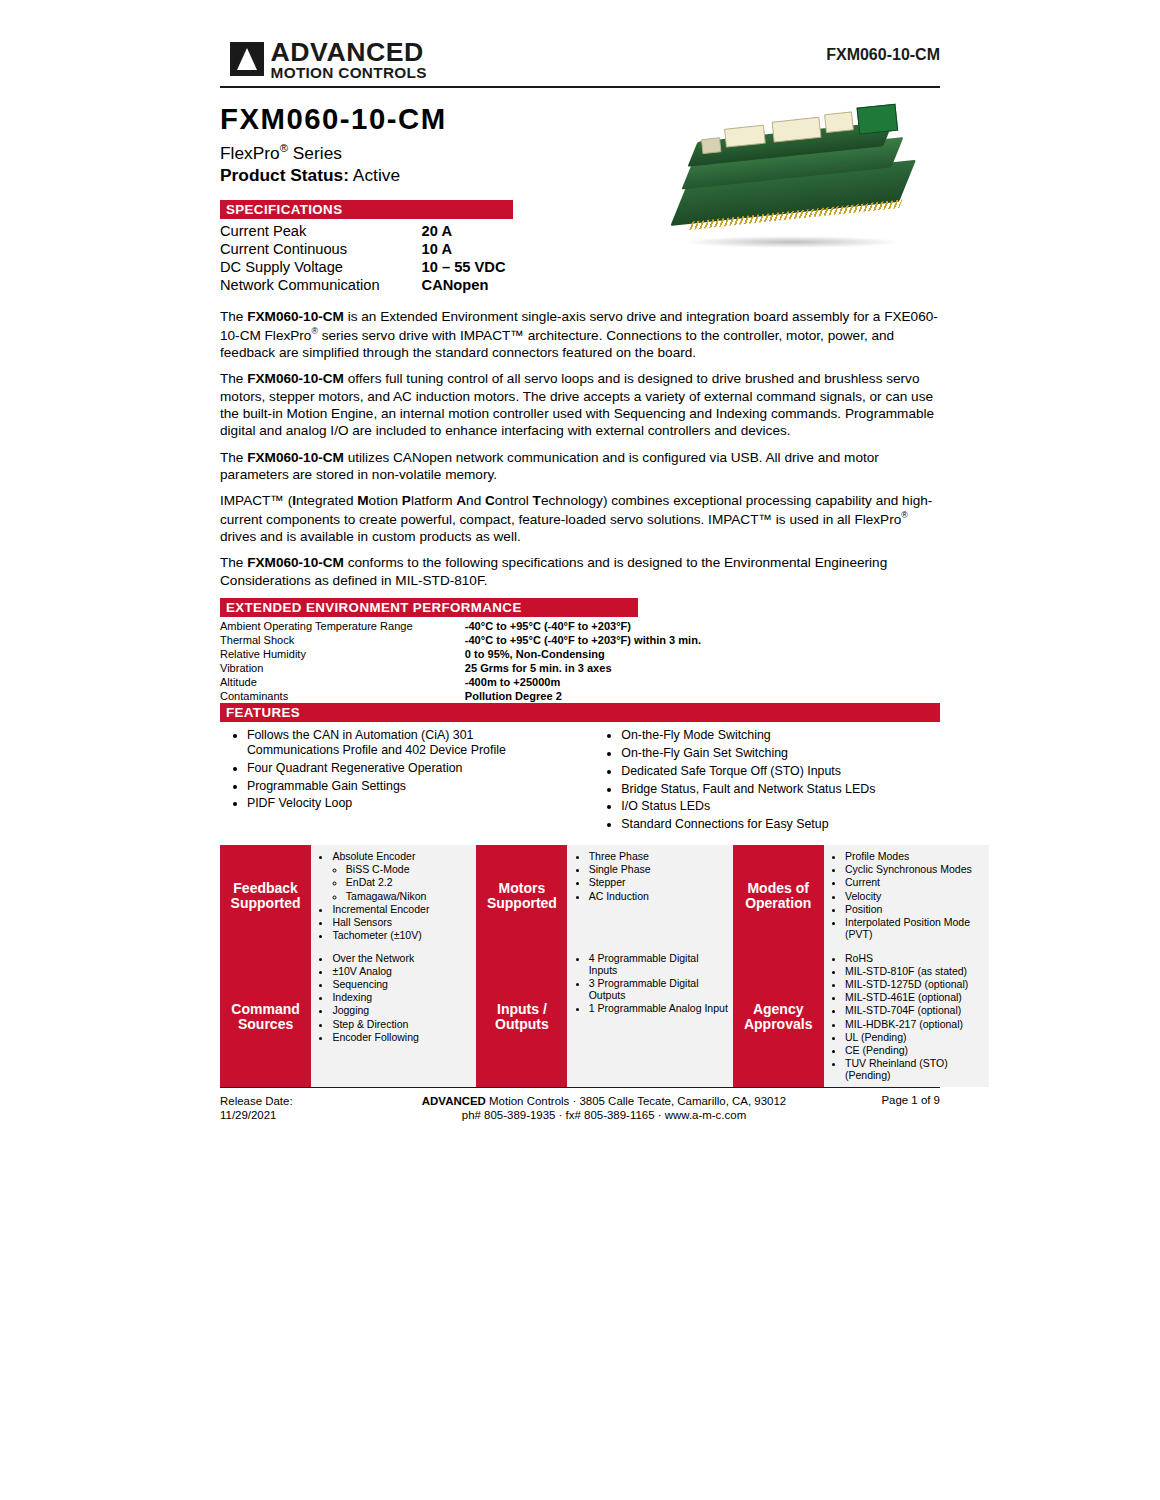ADVANCED
MOTION CONTROLS
FXM060-10-CM
FXM060-10-CM
FlexPro® Series
Product Status: Active
SPECIFICATIONS
| Current Peak | 20 A |
| Current Continuous | 10 A |
| DC Supply Voltage | 10 – 55 VDC |
| Network Communication | CANopen |
The FXM060-10-CM is an Extended Environment single-axis servo drive and integration board assembly for a FXE060-10-CM FlexPro® series servo drive with IMPACT™ architecture. Connections to the controller, motor, power, and feedback are simplified through the standard connectors featured on the board.
The FXM060-10-CM offers full tuning control of all servo loops and is designed to drive brushed and brushless servo motors, stepper motors, and AC induction motors. The drive accepts a variety of external command signals, or can use the built-in Motion Engine, an internal motion controller used with Sequencing and Indexing commands. Programmable digital and analog I/O are included to enhance interfacing with external controllers and devices.
The FXM060-10-CM utilizes CANopen network communication and is configured via USB. All drive and motor parameters are stored in non-volatile memory.
IMPACT™ (Integrated Motion Platform And Control Technology) combines exceptional processing capability and high-current components to create powerful, compact, feature-loaded servo solutions. IMPACT™ is used in all FlexPro® drives and is available in custom products as well.
The FXM060-10-CM conforms to the following specifications and is designed to the Environmental Engineering Considerations as defined in MIL-STD-810F.
EXTENDED ENVIRONMENT PERFORMANCE
| Ambient Operating Temperature Range | -40°C to +95°C (-40°F to +203°F) |
| Thermal Shock | -40°C to +95°C (-40°F to +203°F) within 3 min. |
| Relative Humidity | 0 to 95%, Non-Condensing |
| Vibration | 25 Grms for 5 min. in 3 axes |
| Altitude | -400m to +25000m |
| Contaminants | Pollution Degree 2 |
FEATURES
Follows the CAN in Automation (CiA) 301 Communications Profile and 402 Device Profile
Four Quadrant Regenerative Operation
Programmable Gain Settings
PIDF Velocity Loop
On-the-Fly Mode Switching
On-the-Fly Gain Set Switching
Dedicated Safe Torque Off (STO) Inputs
Bridge Status, Fault and Network Status LEDs
I/O Status LEDs
Standard Connections for Easy Setup
Feedback
Supported
Absolute Encoder
BiSS C-Mode
EnDat 2.2
Tamagawa/Nikon
Incremental Encoder
Hall Sensors
Tachometer (±10V)
Motors
Supported
Three Phase
Single Phase
Stepper
AC Induction
Modes of
Operation
Profile Modes
Cyclic Synchronous Modes
Current
Velocity
Position
Interpolated Position Mode (PVT)
Command
Sources
Over the Network
±10V Analog
Sequencing
Indexing
Jogging
Step & Direction
Encoder Following
Inputs /
Outputs
4 Programmable Digital Inputs
3 Programmable Digital Outputs
1 Programmable Analog Input
Agency
Approvals
RoHS
MIL-STD-810F (as stated)
MIL-STD-1275D (optional)
MIL-STD-461E (optional)
MIL-STD-704F (optional)
MIL-HDBK-217 (optional)
UL (Pending)
CE (Pending)
TUV Rheinland (STO) (Pending)
Release Date:
11/29/2021
ADVANCED Motion Controls · 3805 Calle Tecate, Camarillo, CA, 93012
ph# 805-389-1935 · fx# 805-389-1165 · www.a-m-c.com
Page 1 of 9